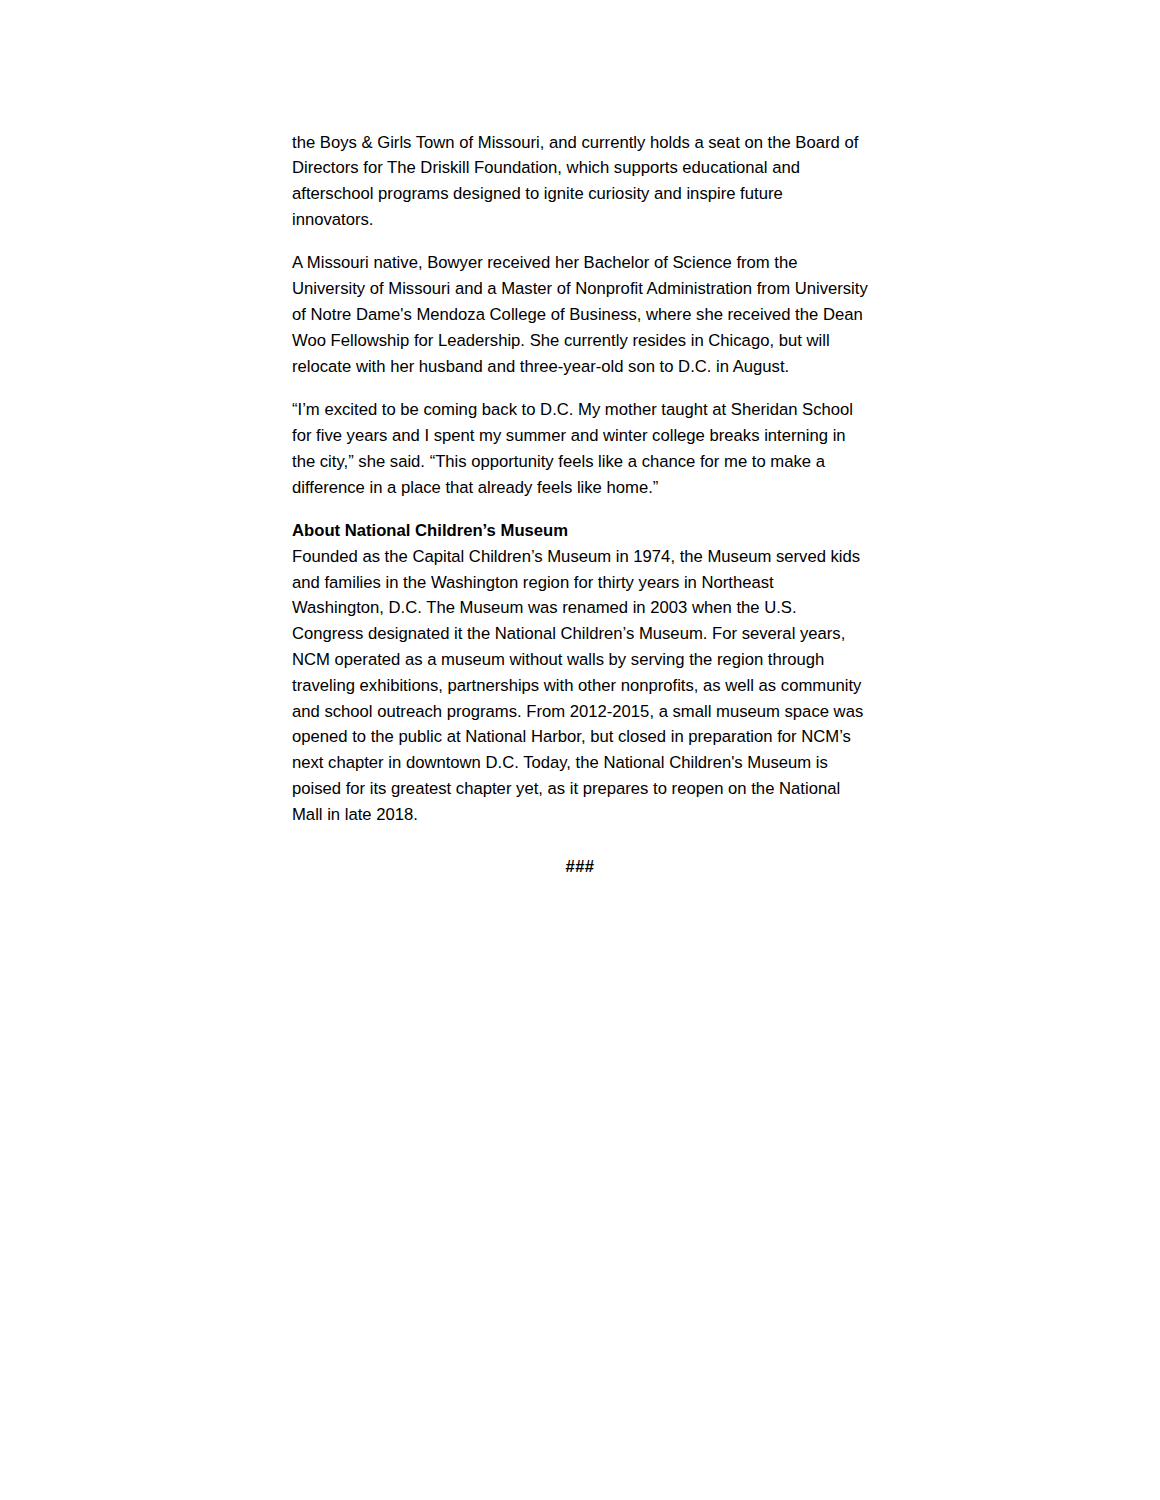the Boys & Girls Town of Missouri, and currently holds a seat on the Board of Directors for The Driskill Foundation, which supports educational and afterschool programs designed to ignite curiosity and inspire future innovators.
A Missouri native, Bowyer received her Bachelor of Science from the University of Missouri and a Master of Nonprofit Administration from University of Notre Dame's Mendoza College of Business, where she received the Dean Woo Fellowship for Leadership. She currently resides in Chicago, but will relocate with her husband and three-year-old son to D.C. in August.
“I’m excited to be coming back to D.C. My mother taught at Sheridan School for five years and I spent my summer and winter college breaks interning in the city,” she said. “This opportunity feels like a chance for me to make a difference in a place that already feels like home.”
About National Children’s Museum
Founded as the Capital Children’s Museum in 1974, the Museum served kids and families in the Washington region for thirty years in Northeast Washington, D.C. The Museum was renamed in 2003 when the U.S. Congress designated it the National Children’s Museum. For several years, NCM operated as a museum without walls by serving the region through traveling exhibitions, partnerships with other nonprofits, as well as community and school outreach programs. From 2012-2015, a small museum space was opened to the public at National Harbor, but closed in preparation for NCM’s next chapter in downtown D.C. Today, the National Children's Museum is poised for its greatest chapter yet, as it prepares to reopen on the National Mall in late 2018.
###